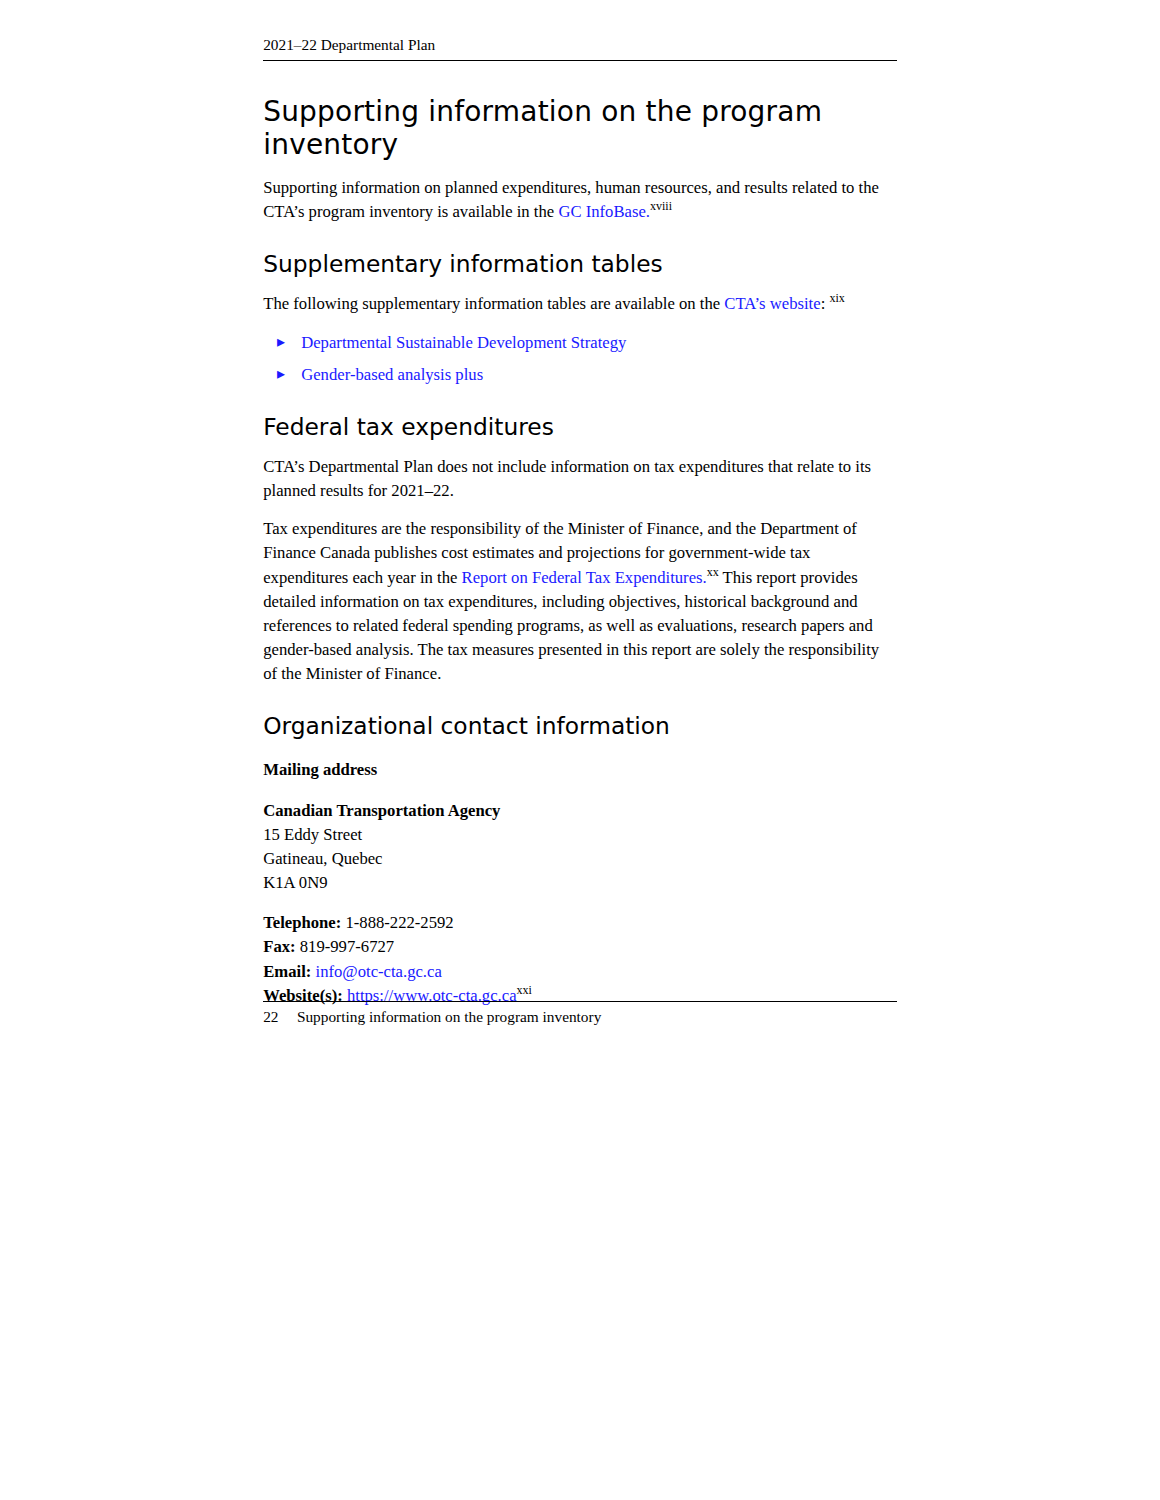2021–22 Departmental Plan
Supporting information on the program inventory
Supporting information on planned expenditures, human resources, and results related to the CTA’s program inventory is available in the GC InfoBase.xviii
Supplementary information tables
The following supplementary information tables are available on the CTA’s website: xix
Departmental Sustainable Development Strategy
Gender-based analysis plus
Federal tax expenditures
CTA’s Departmental Plan does not include information on tax expenditures that relate to its planned results for 2021–22.
Tax expenditures are the responsibility of the Minister of Finance, and the Department of Finance Canada publishes cost estimates and projections for government-wide tax expenditures each year in the Report on Federal Tax Expenditures.xx This report provides detailed information on tax expenditures, including objectives, historical background and references to related federal spending programs, as well as evaluations, research papers and gender-based analysis. The tax measures presented in this report are solely the responsibility of the Minister of Finance.
Organizational contact information
Mailing address
Canadian Transportation Agency
15 Eddy Street
Gatineau, Quebec
K1A 0N9
Telephone: 1-888-222-2592
Fax: 819-997-6727
Email: info@otc-cta.gc.ca
Website(s): https://www.otc-cta.gc.caxxi
22 Supporting information on the program inventory